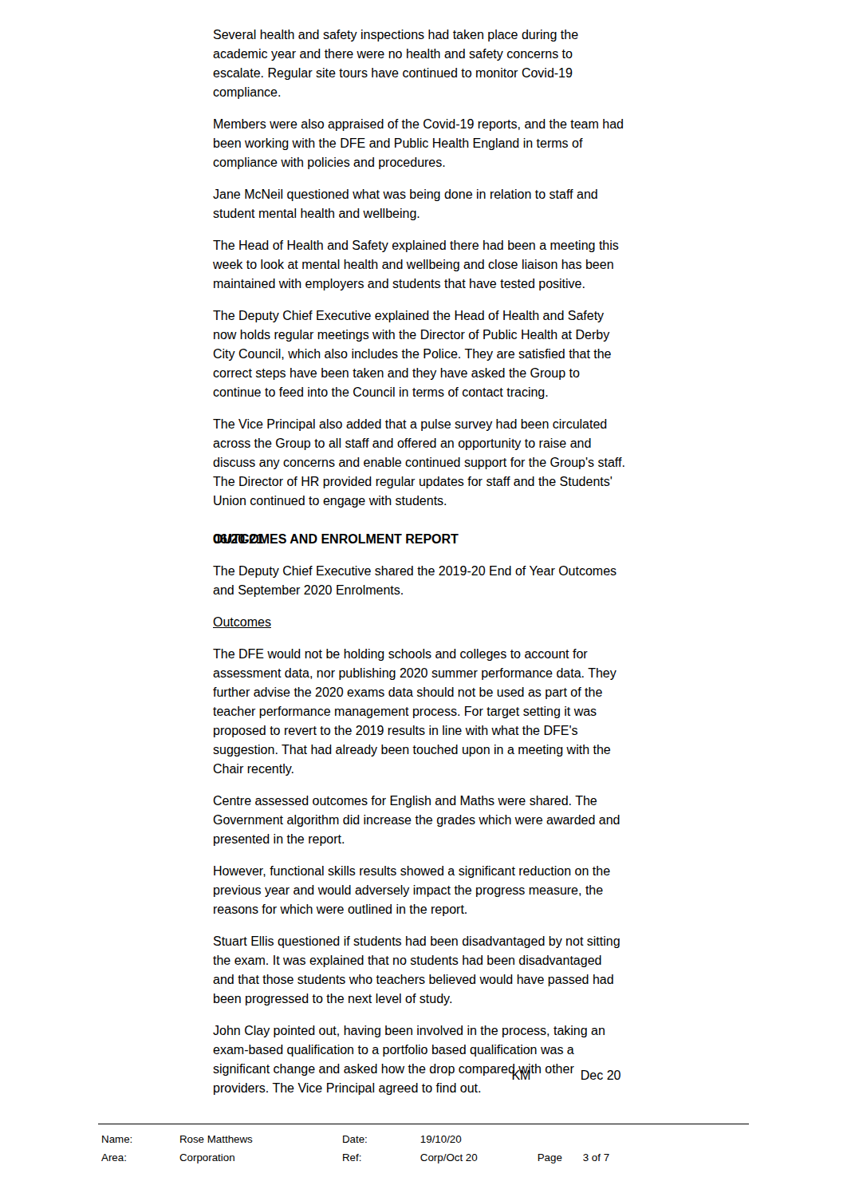Several health and safety inspections had taken place during the academic year and there were no health and safety concerns to escalate. Regular site tours have continued to monitor Covid-19 compliance.
Members were also appraised of the Covid-19 reports, and the team had been working with the DFE and Public Health England in terms of compliance with policies and procedures.
Jane McNeil questioned what was being done in relation to staff and student mental health and wellbeing.
The Head of Health and Safety explained there had been a meeting this week to look at mental health and wellbeing and close liaison has been maintained with employers and students that have tested positive.
The Deputy Chief Executive explained the Head of Health and Safety now holds regular meetings with the Director of Public Health at Derby City Council, which also includes the Police. They are satisfied that the correct steps have been taken and they have asked the Group to continue to feed into the Council in terms of contact tracing.
The Vice Principal also added that a pulse survey had been circulated across the Group to all staff and offered an opportunity to raise and discuss any concerns and enable continued support for the Group's staff. The Director of HR provided regular updates for staff and the Students' Union continued to engage with students.
06/20-21
Outcomes and Enrolment Report
The Deputy Chief Executive shared the 2019-20 End of Year Outcomes and September 2020 Enrolments.
Outcomes
The DFE would not be holding schools and colleges to account for assessment data, nor publishing 2020 summer performance data. They further advise the 2020 exams data should not be used as part of the teacher performance management process. For target setting it was proposed to revert to the 2019 results in line with what the DFE's suggestion. That had already been touched upon in a meeting with the Chair recently.
Centre assessed outcomes for English and Maths were shared. The Government algorithm did increase the grades which were awarded and presented in the report.
However, functional skills results showed a significant reduction on the previous year and would adversely impact the progress measure, the reasons for which were outlined in the report.
Stuart Ellis questioned if students had been disadvantaged by not sitting the exam. It was explained that no students had been disadvantaged and that those students who teachers believed would have passed had been progressed to the next level of study.
John Clay pointed out, having been involved in the process, taking an exam-based qualification to a portfolio based qualification was a significant change and asked how the drop compared with other providers. The Vice Principal agreed to find out.
KM Dec 20
| Name: | Rose Matthews | Date: | 19/10/20 | |
| Area: | Corporation | Ref: | Corp/Oct 20 | Page 3 of 7 |